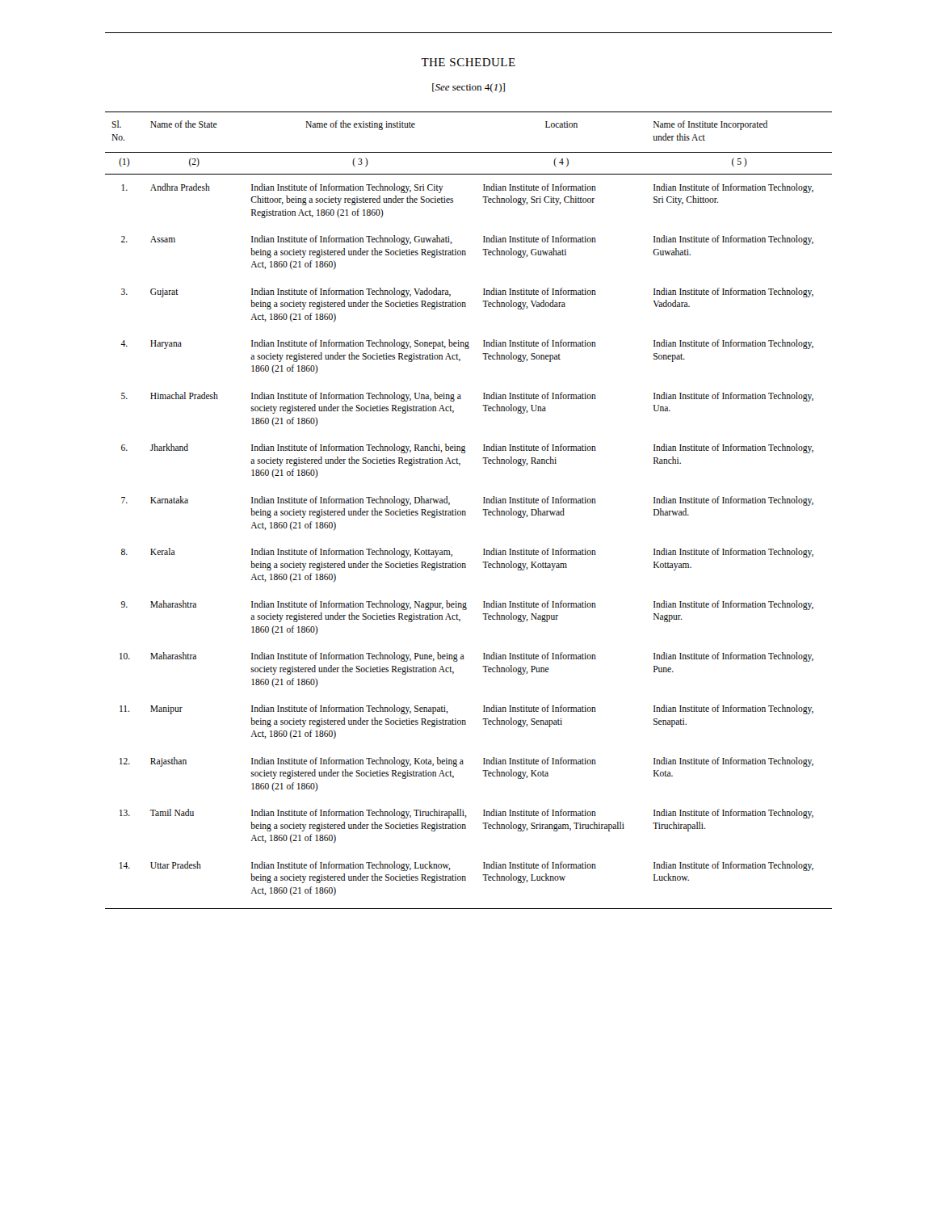THE SCHEDULE
[See section 4(1)]
| Sl. No. | Name of the State | Name of the existing institute | Location | Name of Institute Incorporated under this Act |
| --- | --- | --- | --- | --- |
| (1) | (2) | ( 3 ) | ( 4 ) | ( 5 ) |
| 1. | Andhra Pradesh | Indian Institute of Information Technology, Sri City Chittoor, being a society registered under the Societies Registration Act, 1860 (21 of 1860) | Indian Institute of Information Technology, Sri City, Chittoor | Indian Institute of Information Technology, Sri City, Chittoor. |
| 2. | Assam | Indian Institute of Information Technology, Guwahati, being a society registered under the Societies Registration Act, 1860 (21 of 1860) | Indian Institute of Information Technology, Guwahati | Indian Institute of Information Technology, Guwahati. |
| 3. | Gujarat | Indian Institute of Information Technology, Vadodara, being a society registered under the Societies Registration Act, 1860 (21 of 1860) | Indian Institute of Information Technology, Vadodara | Indian Institute of Information Technology, Vadodara. |
| 4. | Haryana | Indian Institute of Information Technology, Sonepat, being a society registered under the Societies Registration Act, 1860 (21 of 1860) | Indian Institute of Information Technology, Sonepat | Indian Institute of Information Technology, Sonepat. |
| 5. | Himachal Pradesh | Indian Institute of Information Technology, Una, being a society registered under the Societies Registration Act, 1860 (21 of 1860) | Indian Institute of Information Technology, Una | Indian Institute of Information Technology, Una. |
| 6. | Jharkhand | Indian Institute of Information Technology, Ranchi, being a society registered under the Societies Registration Act, 1860 (21 of 1860) | Indian Institute of Information Technology, Ranchi | Indian Institute of Information Technology, Ranchi. |
| 7. | Karnataka | Indian Institute of Information Technology, Dharwad, being a society registered under the Societies Registration Act, 1860 (21 of 1860) | Indian Institute of Information Technology, Dharwad | Indian Institute of Information Technology, Dharwad. |
| 8. | Kerala | Indian Institute of Information Technology, Kottayam, being a society registered under the Societies Registration Act, 1860 (21 of 1860) | Indian Institute of Information Technology, Kottayam | Indian Institute of Information Technology, Kottayam. |
| 9. | Maharashtra | Indian Institute of Information Technology, Nagpur, being a society registered under the Societies Registration Act, 1860 (21 of 1860) | Indian Institute of Information Technology, Nagpur | Indian Institute of Information Technology, Nagpur. |
| 10. | Maharashtra | Indian Institute of Information Technology, Pune, being a society registered under the Societies Registration Act, 1860 (21 of 1860) | Indian Institute of Information Technology, Pune | Indian Institute of Information Technology, Pune. |
| 11. | Manipur | Indian Institute of Information Technology, Senapati, being a society registered under the Societies Registration Act, 1860 (21 of 1860) | Indian Institute of Information Technology, Senapati | Indian Institute of Information Technology, Senapati. |
| 12. | Rajasthan | Indian Institute of Information Technology, Kota, being a society registered under the Societies Registration Act, 1860 (21 of 1860) | Indian Institute of Information Technology, Kota | Indian Institute of Information Technology, Kota. |
| 13. | Tamil Nadu | Indian Institute of Information Technology, Tiruchirapalli, being a society registered under the Societies Registration Act, 1860 (21 of 1860) | Indian Institute of Information Technology, Srirangam, Tiruchirapalli | Indian Institute of Information Technology, Tiruchirapalli. |
| 14. | Uttar Pradesh | Indian Institute of Information Technology, Lucknow, being a society registered under the Societies Registration Act, 1860 (21 of 1860) | Indian Institute of Information Technology, Lucknow | Indian Institute of Information Technology, Lucknow. |